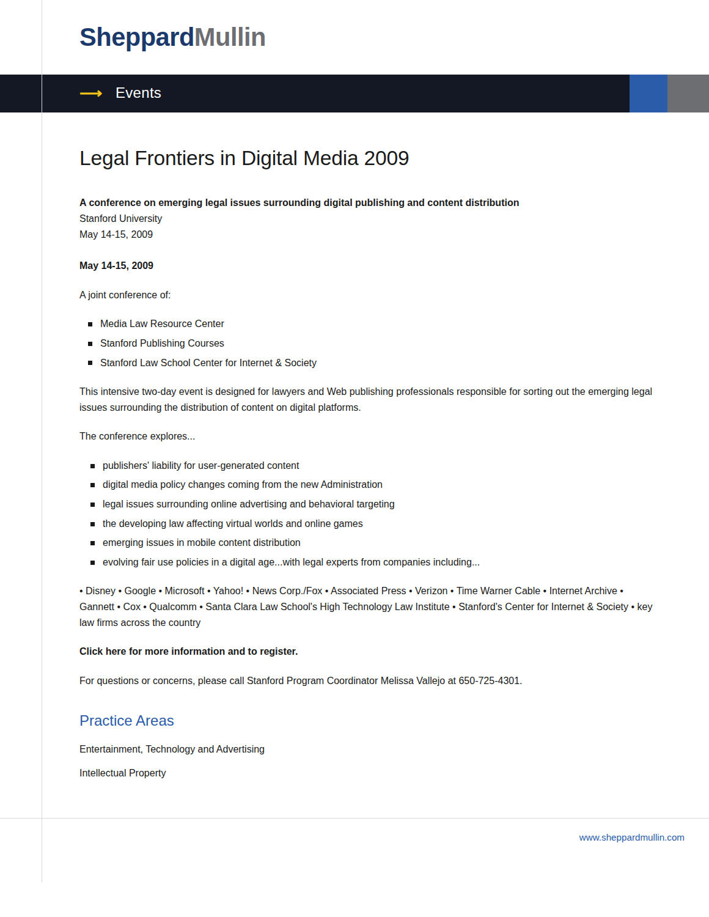Sheppard Mullin
⟶ Events
Legal Frontiers in Digital Media 2009
A conference on emerging legal issues surrounding digital publishing and content distribution
Stanford University
May 14-15, 2009
May 14-15, 2009
A joint conference of:
Media Law Resource Center
Stanford Publishing Courses
Stanford Law School Center for Internet & Society
This intensive two-day event is designed for lawyers and Web publishing professionals responsible for sorting out the emerging legal issues surrounding the distribution of content on digital platforms.
The conference explores...
publishers' liability for user-generated content
digital media policy changes coming from the new Administration
legal issues surrounding online advertising and behavioral targeting
the developing law affecting virtual worlds and online games
emerging issues in mobile content distribution
evolving fair use policies in a digital age...with legal experts from companies including...
• Disney • Google • Microsoft • Yahoo! • News Corp./Fox • Associated Press • Verizon • Time Warner Cable • Internet Archive • Gannett • Cox • Qualcomm • Santa Clara Law School's High Technology Law Institute • Stanford's Center for Internet & Society • key law firms across the country
Click here for more information and to register.
For questions or concerns, please call Stanford Program Coordinator Melissa Vallejo at 650-725-4301.
Practice Areas
Entertainment, Technology and Advertising
Intellectual Property
www.sheppardmullin.com